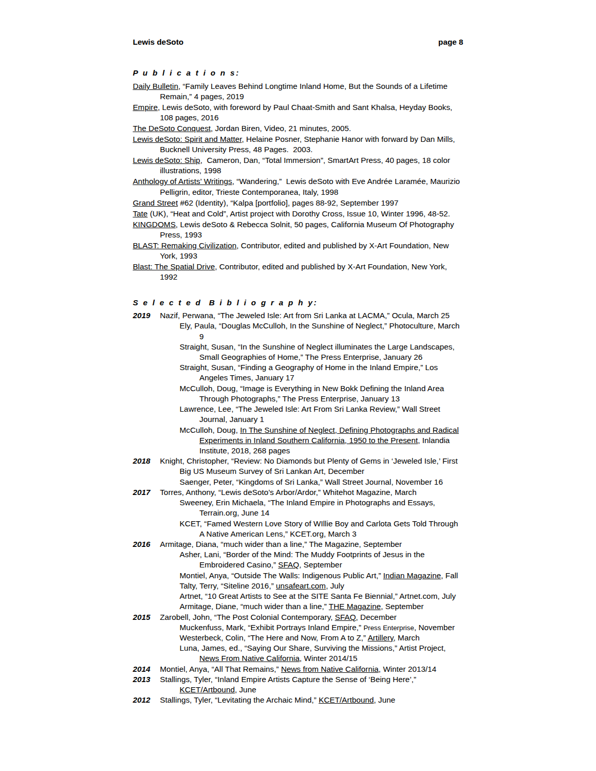Lewis deSoto page 8
P u b l i c a t i o n s:
Daily Bulletin, “Family Leaves Behind Longtime Inland Home, But the Sounds of a Lifetime Remain,” 4 pages, 2019
Empire, Lewis deSoto, with foreword by Paul Chaat-Smith and Sant Khalsa, Heyday Books, 108 pages, 2016
The DeSoto Conquest, Jordan Biren, Video, 21 minutes, 2005.
Lewis deSoto: Spirit and Matter, Helaine Posner, Stephanie Hanor with forward by Dan Mills, Bucknell University Press, 48 Pages. 2003.
Lewis deSoto: Ship, Cameron, Dan, “Total Immersion”, SmartArt Press, 40 pages, 18 color illustrations, 1998
Anthology of Artists’ Writings, “Wandering,” Lewis deSoto with Eve Andrée Laramée, Maurizio Pelligrin, editor, Trieste Contemporanea, Italy, 1998
Grand Street #62 (Identity), “Kalpa [portfolio], pages 88-92, September 1997
Tate (UK), “Heat and Cold”, Artist project with Dorothy Cross, Issue 10, Winter 1996, 48-52.
KINGDOMS, Lewis deSoto & Rebecca Solnit, 50 pages, California Museum Of Photography Press, 1993
BLAST: Remaking Civilization, Contributor, edited and published by X-Art Foundation, New York, 1993
Blast: The Spatial Drive, Contributor, edited and published by X-Art Foundation, New York, 1992
S e l e c t e d B i b l i o g r a p h y:
2019 Nazif, Perwana, “The Jeweled Isle: Art from Sri Lanka at LACMA,” Ocula, March 25
Ely, Paula, “Douglas McCulloh, In the Sunshine of Neglect,” Photoculture, March 9
Straight, Susan, “In the Sunshine of Neglect illuminates the Large Landscapes, Small Geographies of Home,” The Press Enterprise, January 26
Straight, Susan, “Finding a Geography of Home in the Inland Empire,” Los Angeles Times, January 17
McCulloh, Doug, “Image is Everything in New Bokk Defining the Inland Area Through Photographs,” The Press Enterprise, January 13
Lawrence, Lee, “The Jeweled Isle: Art From Sri Lanka Review,” Wall Street Journal, January 1
McCulloh, Doug, In The Sunshine of Neglect, Defining Photographs and Radical Experiments in Inland Southern California, 1950 to the Present, Inlandia Institute, 2018, 268 pages
2018 Knight, Christopher, “Review: No Diamonds but Plenty of Gems in ‘Jeweled Isle,’ First Big US Museum Survey of Sri Lankan Art, December
Saenger, Peter, “Kingdoms of Sri Lanka,” Wall Street Journal, November 16
2017 Torres, Anthony, “Lewis deSoto’s Arbor/Ardor,” Whitehot Magazine, March
Sweeney, Erin Michaela, “The Inland Empire in Photographs and Essays, Terrain.org, June 14
KCET, “Famed Western Love Story of WIllie Boy and Carlota Gets Told Through A Native American Lens,” KCET.org, March 3
2016 Armitage, Diana, “much wider than a line,” The Magazine, September
Asher, Lani, “Border of the Mind: The Muddy Footprints of Jesus in the Embroidered Casino,” SFAQ, September
Montiel, Anya, “Outside The Walls: Indigenous Public Art,” Indian Magazine, Fall
Talty, Terry, “Siteline 2016,” unsafeart.com, July
Artnet, “10 Great Artists to See at the SITE Santa Fe Biennial,” Artnet.com, July
Armitage, Diane, “much wider than a line,” THE Magazine, September
2015 Zarobell, John, “The Post Colonial Contemporary, SFAQ, December
Muckenfuss, Mark, “Exhibit Portrays Inland Empire,” Press Enterprise, November
Westerbeck, Colin, “The Here and Now, From A to Z,” Artillery, March
Luna, James, ed., “Saying Our Share, Surviving the Missions,” Artist Project, News From Native California, Winter 2014/15
2014 Montiel, Anya, “All That Remains,” News from Native California, Winter 2013/14
2013 Stallings, Tyler, “Inland Empire Artists Capture the Sense of ‘Being Here’,” KCET/Artbound, June
2012 Stallings, Tyler, “Levitating the Archaic Mind,” KCET/Artbound, June